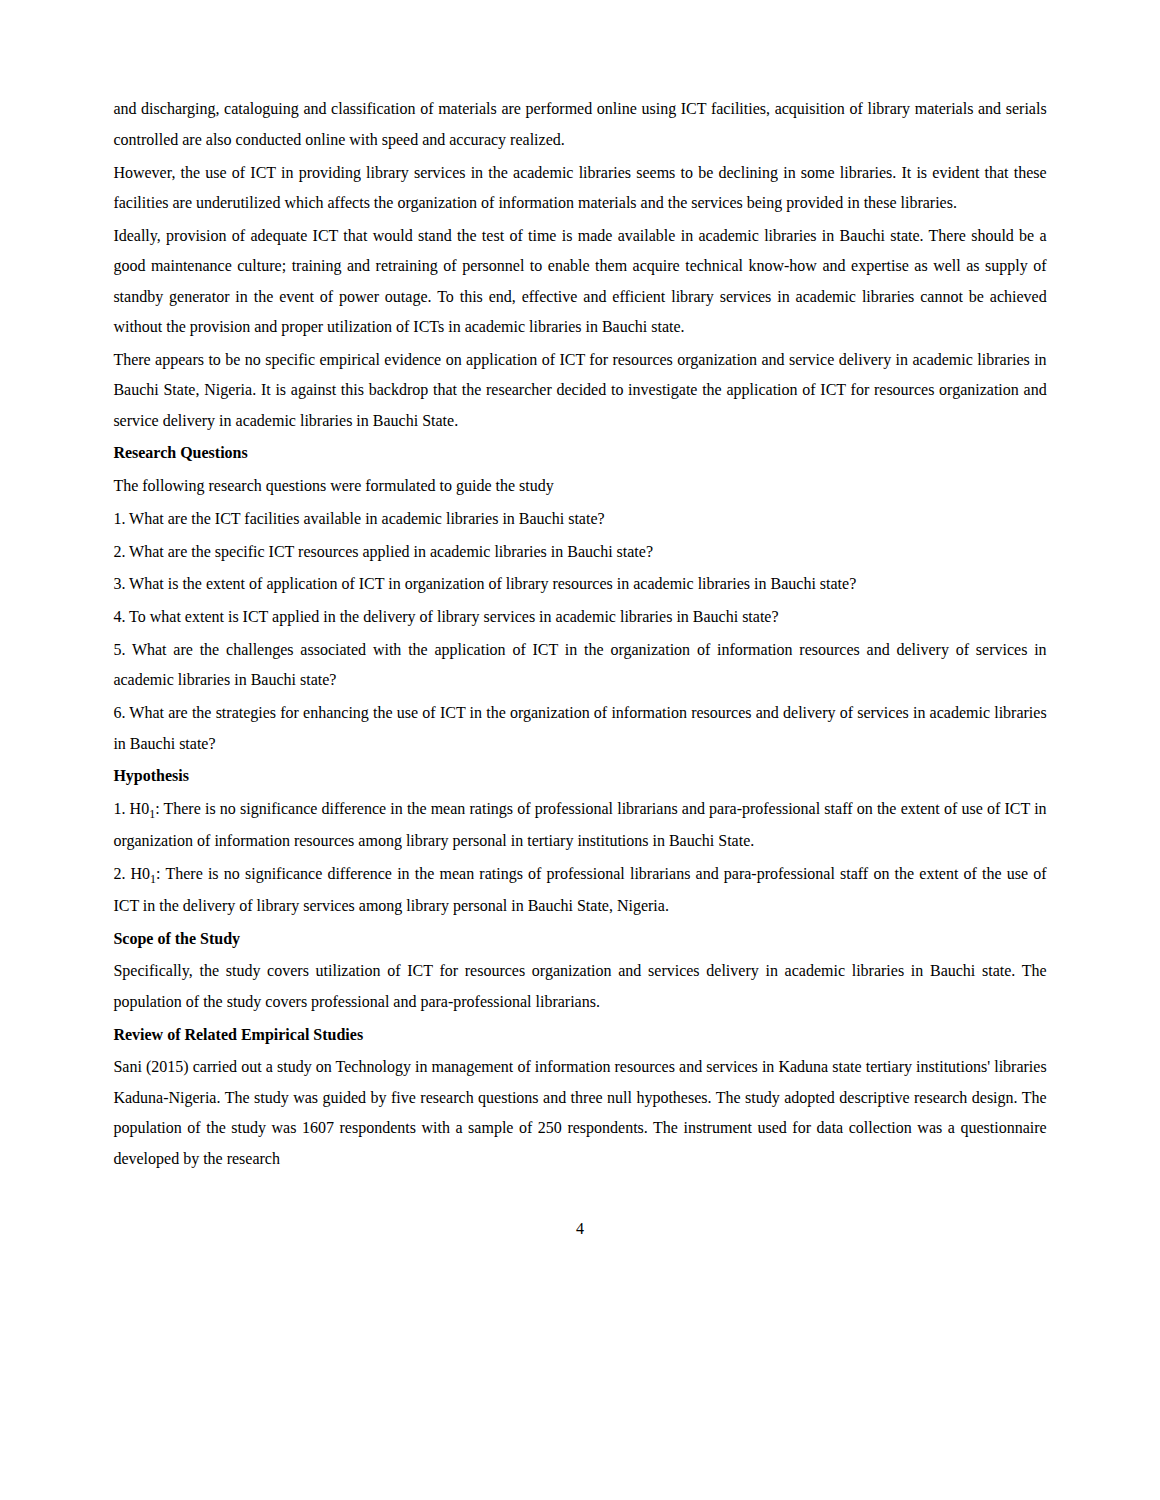and discharging, cataloguing and classification of materials are performed online using ICT facilities, acquisition of library materials and serials controlled are also conducted online with speed and accuracy realized.
However, the use of ICT in providing library services in the academic libraries seems to be declining in some libraries. It is evident that these facilities are underutilized which affects the organization of information materials and the services being provided in these libraries.
Ideally, provision of adequate ICT that would stand the test of time is made available in academic libraries in Bauchi state. There should be a good maintenance culture; training and retraining of personnel to enable them acquire technical know-how and expertise as well as supply of standby generator in the event of power outage. To this end, effective and efficient library services in academic libraries cannot be achieved without the provision and proper utilization of ICTs in academic libraries in Bauchi state.
There appears to be no specific empirical evidence on application of ICT for resources organization and service delivery in academic libraries in Bauchi State, Nigeria. It is against this backdrop that the researcher decided to investigate the application of ICT for resources organization and service delivery in academic libraries in Bauchi State.
Research Questions
The following research questions were formulated to guide the study
1. What are the ICT facilities available in academic libraries in Bauchi state?
2. What are the specific ICT resources applied in academic libraries in Bauchi state?
3. What is the extent of application of ICT in organization of library resources in academic libraries in Bauchi state?
4. To what extent is ICT applied in the delivery of library services in academic libraries in Bauchi state?
5. What are the challenges associated with the application of ICT in the organization of information resources and delivery of services in academic libraries in Bauchi state?
6. What are the strategies for enhancing the use of ICT in the organization of information resources and delivery of services in academic libraries in Bauchi state?
Hypothesis
1. H01: There is no significance difference in the mean ratings of professional librarians and para-professional staff on the extent of use of ICT in organization of information resources among library personal in tertiary institutions in Bauchi State.
2. H01: There is no significance difference in the mean ratings of professional librarians and para-professional staff on the extent of the use of ICT in the delivery of library services among library personal in Bauchi State, Nigeria.
Scope of the Study
Specifically, the study covers utilization of ICT for resources organization and services delivery in academic libraries in Bauchi state. The population of the study covers professional and para-professional librarians.
Review of Related Empirical Studies
Sani (2015) carried out a study on Technology in management of information resources and services in Kaduna state tertiary institutions' libraries Kaduna-Nigeria. The study was guided by five research questions and three null hypotheses. The study adopted descriptive research design. The population of the study was 1607 respondents with a sample of 250 respondents. The instrument used for data collection was a questionnaire developed by the research
4